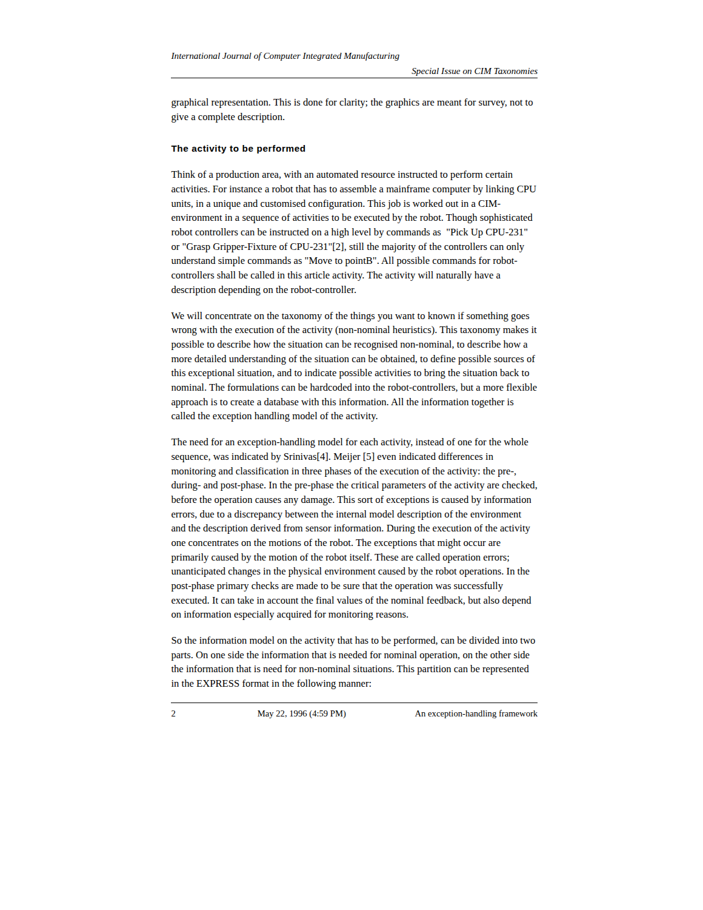International Journal of Computer Integrated Manufacturing Special Issue on CIM Taxonomies
graphical representation. This is done for clarity; the graphics are meant for survey, not to give a complete description.
The activity to be performed
Think of a production area, with an automated resource instructed to perform certain activities. For instance a robot that has to assemble a mainframe computer by linking CPU units, in a unique and customised configuration. This job is worked out in a CIM-environment in a sequence of activities to be executed by the robot. Though sophisticated robot controllers can be instructed on a high level by commands as "Pick Up CPU-231" or "Grasp Gripper-Fixture of CPU-231"[2], still the majority of the controllers can only understand simple commands as "Move to pointB". All possible commands for robot-controllers shall be called in this article activity. The activity will naturally have a description depending on the robot-controller.
We will concentrate on the taxonomy of the things you want to known if something goes wrong with the execution of the activity (non-nominal heuristics). This taxonomy makes it possible to describe how the situation can be recognised non-nominal, to describe how a more detailed understanding of the situation can be obtained, to define possible sources of this exceptional situation, and to indicate possible activities to bring the situation back to nominal. The formulations can be hardcoded into the robot-controllers, but a more flexible approach is to create a database with this information. All the information together is called the exception handling model of the activity.
The need for an exception-handling model for each activity, instead of one for the whole sequence, was indicated by Srinivas[4]. Meijer [5] even indicated differences in monitoring and classification in three phases of the execution of the activity: the pre-, during- and post-phase. In the pre-phase the critical parameters of the activity are checked, before the operation causes any damage. This sort of exceptions is caused by information errors, due to a discrepancy between the internal model description of the environment and the description derived from sensor information. During the execution of the activity one concentrates on the motions of the robot. The exceptions that might occur are primarily caused by the motion of the robot itself. These are called operation errors; unanticipated changes in the physical environment caused by the robot operations. In the post-phase primary checks are made to be sure that the operation was successfully executed. It can take in account the final values of the nominal feedback, but also depend on information especially acquired for monitoring reasons.
So the information model on the activity that has to be performed, can be divided into two parts. On one side the information that is needed for nominal operation, on the other side the information that is need for non-nominal situations. This partition can be represented in the EXPRESS format in the following manner:
2 May 22, 1996 (4:59 PM) An exception-handling framework